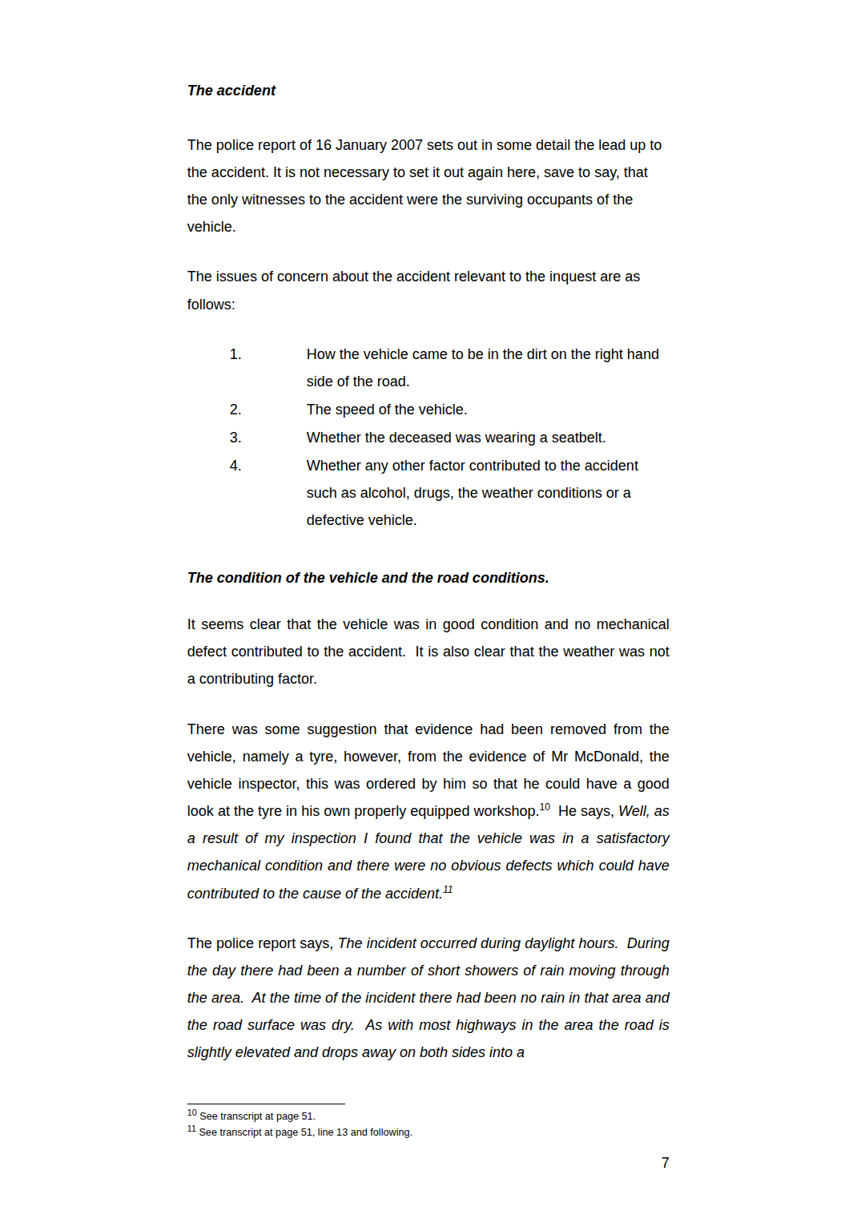The accident
The police report of 16 January 2007 sets out in some detail the lead up to the accident. It is not necessary to set it out again here, save to say, that the only witnesses to the accident were the surviving occupants of the vehicle.
The issues of concern about the accident relevant to the inquest are as follows:
How the vehicle came to be in the dirt on the right hand side of the road.
The speed of the vehicle.
Whether the deceased was wearing a seatbelt.
Whether any other factor contributed to the accident such as alcohol, drugs, the weather conditions or a defective vehicle.
The condition of the vehicle and the road conditions.
It seems clear that the vehicle was in good condition and no mechanical defect contributed to the accident. It is also clear that the weather was not a contributing factor.
There was some suggestion that evidence had been removed from the vehicle, namely a tyre, however, from the evidence of Mr McDonald, the vehicle inspector, this was ordered by him so that he could have a good look at the tyre in his own properly equipped workshop.10 He says, Well, as a result of my inspection I found that the vehicle was in a satisfactory mechanical condition and there were no obvious defects which could have contributed to the cause of the accident.11
The police report says, The incident occurred during daylight hours. During the day there had been a number of short showers of rain moving through the area. At the time of the incident there had been no rain in that area and the road surface was dry. As with most highways in the area the road is slightly elevated and drops away on both sides into a
10 See transcript at page 51.
11 See transcript at page 51, line 13 and following.
7